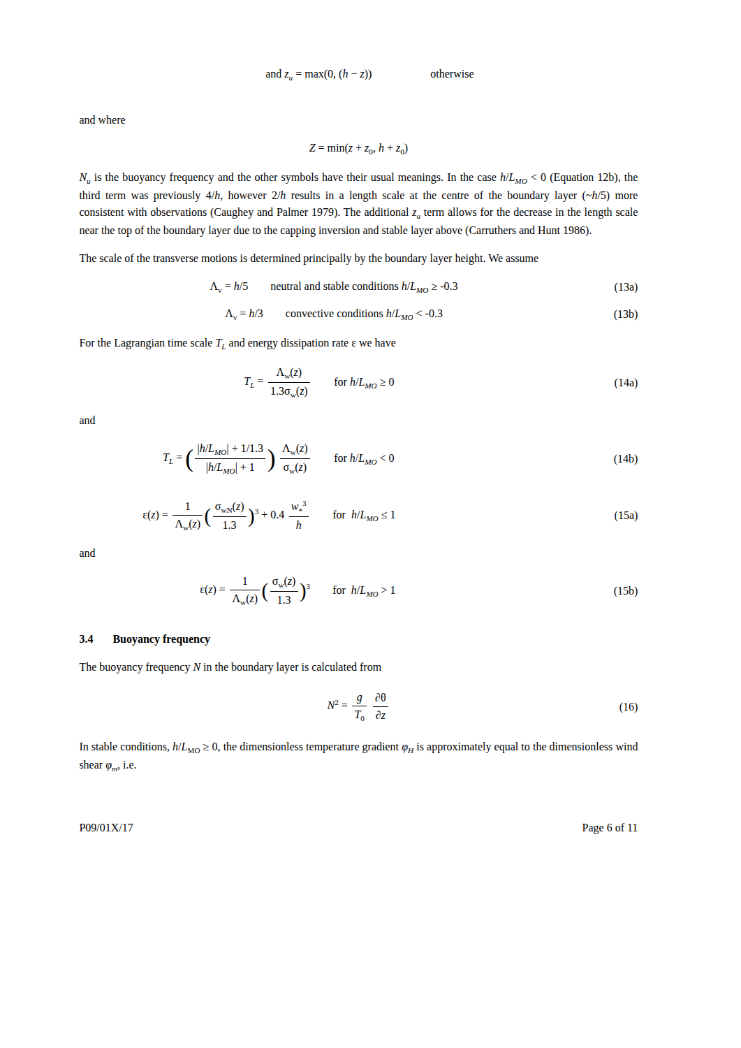and zu = max(0, (h − z)) otherwise
and where
Z = min(z + z0, h + z0)
Nu is the buoyancy frequency and the other symbols have their usual meanings. In the case h/LMO < 0 (Equation 12b), the third term was previously 4/h, however 2/h results in a length scale at the centre of the boundary layer (~h/5) more consistent with observations (Caughey and Palmer 1979). The additional zu term allows for the decrease in the length scale near the top of the boundary layer due to the capping inversion and stable layer above (Carruthers and Hunt 1986).
The scale of the transverse motions is determined principally by the boundary layer height. We assume
Λv = h/5
neutral and stable conditions h/LMO ≥ -0.3
(13a)
Λv = h/3
convective conditions h/LMO < -0.3
(13b)
For the Lagrangian time scale TL and energy dissipation rate ε we have
TL = Λw(z) 1.3σw(z)
for h/LMO ≥ 0
(14a)
and
TL = (|h/LMO| + 1/1.3|h/LMO| + 1) Λw(z) σw(z)
for h/LMO < 0
(14b)
ε(z) = 1 Λw(z)(σwN(z) 1.3)3 + 0.4 w*3 h
for h/LMO ≤ 1
(15a)
and
ε(z) = 1 Λw(z)(σw(z) 1.3)3
for h/LMO > 1
(15b)
3.4 Buoyancy frequency
The buoyancy frequency N in the boundary layer is calculated from
N2 = gT0 ∂θ∂z
(16)
In stable conditions, h/LMO ≥ 0, the dimensionless temperature gradient φH is approximately equal to the dimensionless wind shear φm, i.e.
P09/01X/17 Page 6 of 11